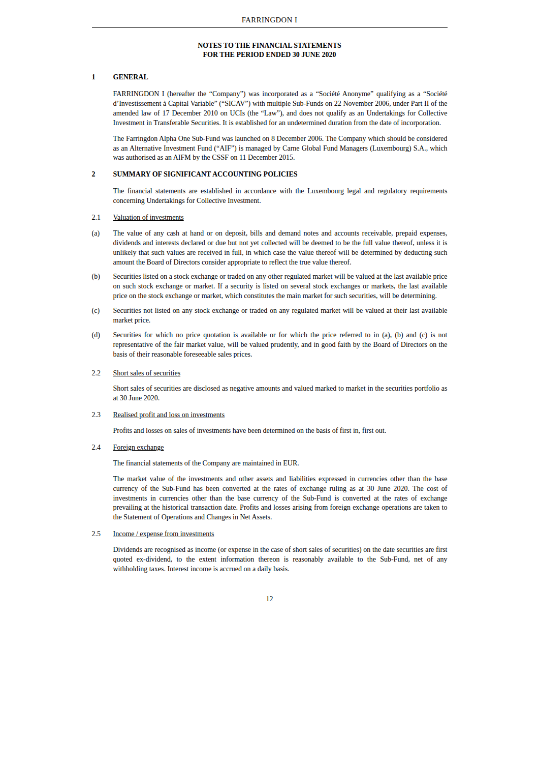FARRINGDON I
NOTES TO THE FINANCIAL STATEMENTS
FOR THE PERIOD ENDED 30 JUNE 2020
1
GENERAL
FARRINGDON I (hereafter the “Company”) was incorporated as a “Société Anonyme” qualifying as a “Société d’Investissement à Capital Variable” (“SICAV”) with multiple Sub-Funds on 22 November 2006, under Part II of the amended law of 17 December 2010 on UCIs (the “Law”), and does not qualify as an Undertakings for Collective Investment in Transferable Securities. It is established for an undetermined duration from the date of incorporation.
The Farringdon Alpha One Sub-Fund was launched on 8 December 2006. The Company which should be considered as an Alternative Investment Fund (“AIF”) is managed by Carne Global Fund Managers (Luxembourg) S.A., which was authorised as an AIFM by the CSSF on 11 December 2015.
2
SUMMARY OF SIGNIFICANT ACCOUNTING POLICIES
The financial statements are established in accordance with the Luxembourg legal and regulatory requirements concerning Undertakings for Collective Investment.
2.1
Valuation of investments
(a)
The value of any cash at hand or on deposit, bills and demand notes and accounts receivable, prepaid expenses, dividends and interests declared or due but not yet collected will be deemed to be the full value thereof, unless it is unlikely that such values are received in full, in which case the value thereof will be determined by deducting such amount the Board of Directors consider appropriate to reflect the true value thereof.
(b)
Securities listed on a stock exchange or traded on any other regulated market will be valued at the last available price on such stock exchange or market. If a security is listed on several stock exchanges or markets, the last available price on the stock exchange or market, which constitutes the main market for such securities, will be determining.
(c)
Securities not listed on any stock exchange or traded on any regulated market will be valued at their last available market price.
(d)
Securities for which no price quotation is available or for which the price referred to in (a), (b) and (c) is not representative of the fair market value, will be valued prudently, and in good faith by the Board of Directors on the basis of their reasonable foreseeable sales prices.
2.2
Short sales of securities
Short sales of securities are disclosed as negative amounts and valued marked to market in the securities portfolio as at 30 June 2020.
2.3
Realised profit and loss on investments
Profits and losses on sales of investments have been determined on the basis of first in, first out.
2.4
Foreign exchange
The financial statements of the Company are maintained in EUR.
The market value of the investments and other assets and liabilities expressed in currencies other than the base currency of the Sub-Fund has been converted at the rates of exchange ruling as at 30 June 2020. The cost of investments in currencies other than the base currency of the Sub-Fund is converted at the rates of exchange prevailing at the historical transaction date. Profits and losses arising from foreign exchange operations are taken to the Statement of Operations and Changes in Net Assets.
2.5
Income / expense from investments
Dividends are recognised as income (or expense in the case of short sales of securities) on the date securities are first quoted ex-dividend, to the extent information thereon is reasonably available to the Sub-Fund, net of any withholding taxes. Interest income is accrued on a daily basis.
12